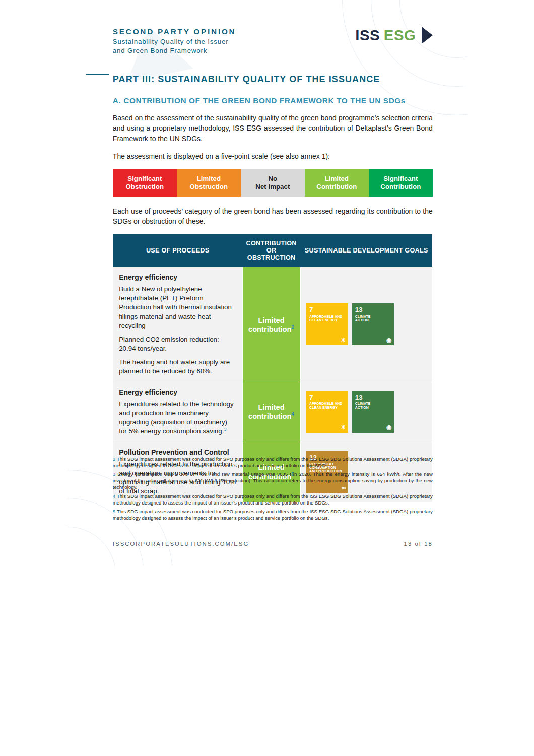Second Party Opinion
Sustainability Quality of the Issuer
and Green Bond Framework
ISS ESG
PART III: SUSTAINABILITY QUALITY OF THE ISSUANCE
A. CONTRIBUTION OF THE GREEN BOND FRAMEWORK TO THE UN SDGs
Based on the assessment of the sustainability quality of the green bond programme’s selection criteria and using a proprietary methodology, ISS ESG assessed the contribution of Deltaplast’s Green Bond Framework to the UN SDGs.
The assessment is displayed on a five-point scale (see also annex 1):
Significant
Obstruction
Limited
Obstruction
No
Net Impact
Limited
Contribution
Significant
Contribution
Each use of proceeds’ category of the green bond has been assessed regarding its contribution to the SDGs or obstruction of these.
| USE OF PROCEEDS | CONTRIBUTION OR OBSTRUCTION | SUSTAINABLE DEVELOPMENT GOALS |
| --- | --- | --- |
| Energy efficiency Build a New of polyethylene terephthalate (PET) Preform Production hall with thermal insulation fillings material and waste heat recycling Planned CO2 emission reduction: 20.94 tons/year. The heating and hot water supply are planned to be reduced by 60%. | Limited contribution 2 | 7 Affordable and Clean Energy ☀ 13 Climate Action ◉ |
| Energy efficiency Expenditures related to the technology and production line machinery upgrading (acquisition of machinery) for 5% energy consumption saving. 3 | Limited contribution 4 | 7 Affordable and Clean Energy ☀ 13 Climate Action ◉ |
| Pollution Prevention and Control Expenditures related to the production and operation, improvements for optimising material use and timing 10% of final scrap. | Limited contribution 5 | 12 Responsible Consumption and Production ∞ |
2 This SDG impact assessment was conducted for SPO purposes only and differs from the ISS ESG SDG Solutions Assessment (SDGA) proprietary methodology designed to assess the impact of an issuer’s product and service portfolio on the SDGs.
3 Energy consumption was 2 378 374 kwH and raw material usage was 3635 t in 2020. Thus the energy intensity is 654 kWh/t. After the new investment the value will decrease to 621 kWh/t (5% reduction). This calculation refers to the energy consumption saving by production by the new technology.
4 This SDG impact assessment was conducted for SPO purposes only and differs from the ISS ESG SDG Solutions Assessment (SDGA) proprietary methodology designed to assess the impact of an issuer’s product and service portfolio on the SDGs.
5 This SDG impact assessment was conducted for SPO purposes only and differs from the ISS ESG SDG Solutions Assessment (SDGA) proprietary methodology designed to assess the impact of an issuer’s product and service portfolio on the SDGs.
ISSCORPORATESOLUTIONS.COM/ESG
13 of 18